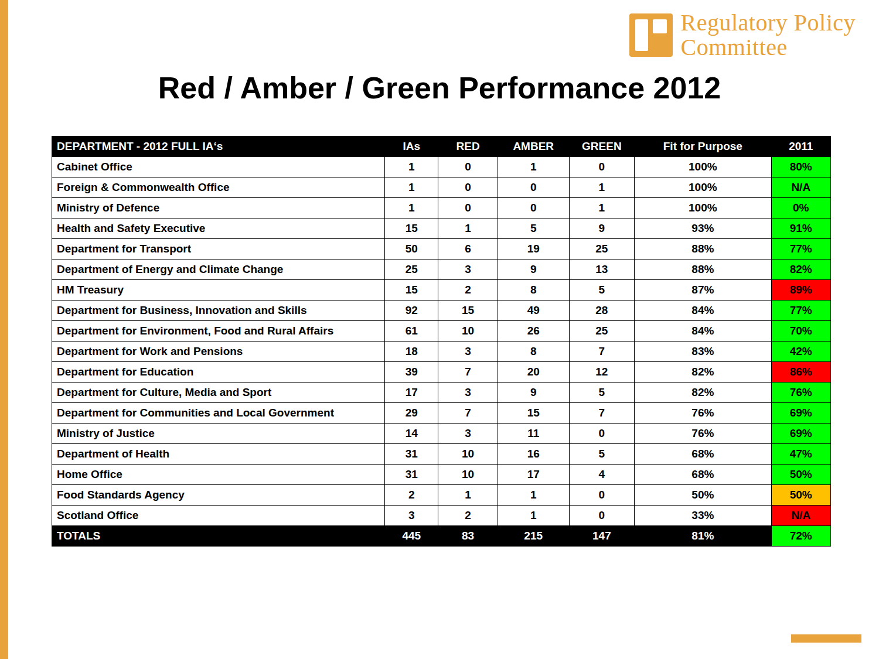Regulatory Policy
Committee
Red / Amber / Green Performance 2012
| DEPARTMENT - 2012 FULL IA‘s | IAs | RED | AMBER | GREEN | Fit for Purpose | 2011 |
| --- | --- | --- | --- | --- | --- | --- |
| Cabinet Office | 1 | 0 | 1 | 0 | 100% | 80% |
| Foreign & Commonwealth Office | 1 | 0 | 0 | 1 | 100% | N/A |
| Ministry of Defence | 1 | 0 | 0 | 1 | 100% | 0% |
| Health and Safety Executive | 15 | 1 | 5 | 9 | 93% | 91% |
| Department for Transport | 50 | 6 | 19 | 25 | 88% | 77% |
| Department of Energy and Climate Change | 25 | 3 | 9 | 13 | 88% | 82% |
| HM Treasury | 15 | 2 | 8 | 5 | 87% | 89% |
| Department for Business, Innovation and Skills | 92 | 15 | 49 | 28 | 84% | 77% |
| Department for Environment, Food and Rural Affairs | 61 | 10 | 26 | 25 | 84% | 70% |
| Department for Work and Pensions | 18 | 3 | 8 | 7 | 83% | 42% |
| Department for Education | 39 | 7 | 20 | 12 | 82% | 86% |
| Department for Culture, Media and Sport | 17 | 3 | 9 | 5 | 82% | 76% |
| Department for Communities and Local Government | 29 | 7 | 15 | 7 | 76% | 69% |
| Ministry of Justice | 14 | 3 | 11 | 0 | 76% | 69% |
| Department of Health | 31 | 10 | 16 | 5 | 68% | 47% |
| Home Office | 31 | 10 | 17 | 4 | 68% | 50% |
| Food Standards Agency | 2 | 1 | 1 | 0 | 50% | 50% |
| Scotland Office | 3 | 2 | 1 | 0 | 33% | N/A |
| TOTALS | 445 | 83 | 215 | 147 | 81% | 72% |